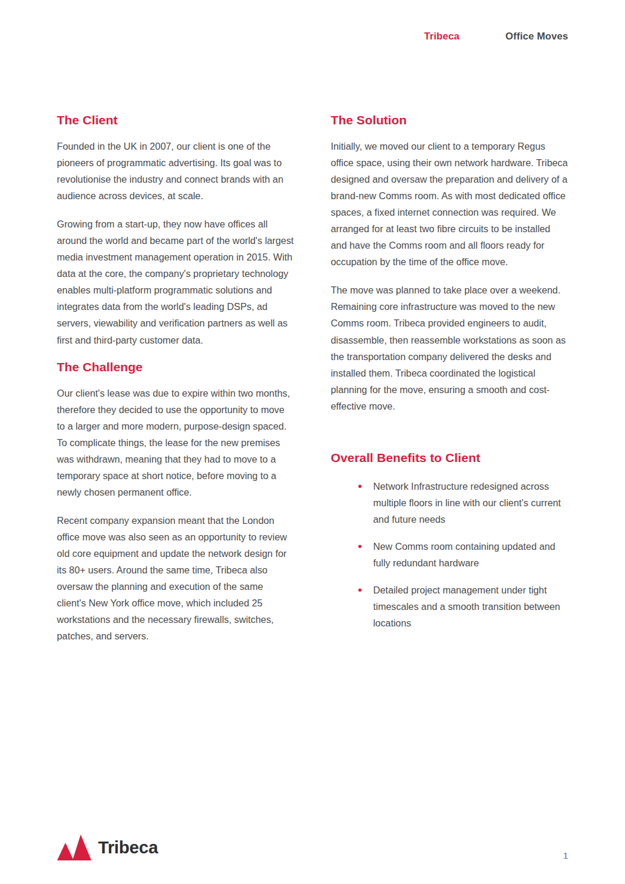Tribeca Office Moves
The Client
Founded in the UK in 2007, our client is one of the pioneers of programmatic advertising. Its goal was to revolutionise the industry and connect brands with an audience across devices, at scale.
Growing from a start-up, they now have offices all around the world and became part of the world's largest media investment management operation in 2015. With data at the core, the company's proprietary technology enables multi-platform programmatic solutions and integrates data from the world's leading DSPs, ad servers, viewability and verification partners as well as first and third-party customer data.
The Challenge
Our client's lease was due to expire within two months, therefore they decided to use the opportunity to move to a larger and more modern, purpose-design spaced. To complicate things, the lease for the new premises was withdrawn, meaning that they had to move to a temporary space at short notice, before moving to a newly chosen permanent office.
Recent company expansion meant that the London office move was also seen as an opportunity to review old core equipment and update the network design for its 80+ users. Around the same time, Tribeca also oversaw the planning and execution of the same client's New York office move, which included 25 workstations and the necessary firewalls, switches, patches, and servers.
The Solution
Initially, we moved our client to a temporary Regus office space, using their own network hardware. Tribeca designed and oversaw the preparation and delivery of a brand-new Comms room. As with most dedicated office spaces, a fixed internet connection was required. We arranged for at least two fibre circuits to be installed and have the Comms room and all floors ready for occupation by the time of the office move.
The move was planned to take place over a weekend. Remaining core infrastructure was moved to the new Comms room. Tribeca provided engineers to audit, disassemble, then reassemble workstations as soon as the transportation company delivered the desks and installed them. Tribeca coordinated the logistical planning for the move, ensuring a smooth and cost-effective move.
Overall Benefits to Client
Network Infrastructure redesigned across multiple floors in line with our client's current and future needs
New Comms room containing updated and fully redundant hardware
Detailed project management under tight timescales and a smooth transition between locations
Tribeca
1